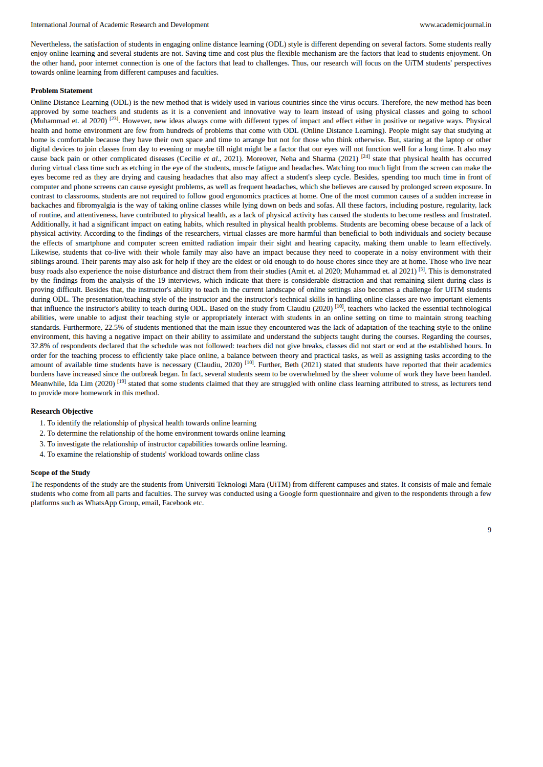International Journal of Academic Research and Development www.academicjournal.in
Nevertheless, the satisfaction of students in engaging online distance learning (ODL) style is different depending on several factors. Some students really enjoy online learning and several students are not. Saving time and cost plus the flexible mechanism are the factors that lead to students enjoyment. On the other hand, poor internet connection is one of the factors that lead to challenges. Thus, our research will focus on the UiTM students' perspectives towards online learning from different campuses and faculties.
Problem Statement
Online Distance Learning (ODL) is the new method that is widely used in various countries since the virus occurs. Therefore, the new method has been approved by some teachers and students as it is a convenient and innovative way to learn instead of using physical classes and going to school (Muhammad et. al 2020) [23]. However, new ideas always come with different types of impact and effect either in positive or negative ways. Physical health and home environment are few from hundreds of problems that come with ODL (Online Distance Learning). People might say that studying at home is comfortable because they have their own space and time to arrange but not for those who think otherwise. But, staring at the laptop or other digital devices to join classes from day to evening or maybe till night might be a factor that our eyes will not function well for a long time. It also may cause back pain or other complicated diseases (Cecilie et al., 2021). Moreover, Neha and Sharma (2021) [24] state that physical health has occurred during virtual class time such as etching in the eye of the students, muscle fatigue and headaches. Watching too much light from the screen can make the eyes become red as they are drying and causing headaches that also may affect a student's sleep cycle. Besides, spending too much time in front of computer and phone screens can cause eyesight problems, as well as frequent headaches, which she believes are caused by prolonged screen exposure. In contrast to classrooms, students are not required to follow good ergonomics practices at home. One of the most common causes of a sudden increase in backaches and fibromyalgia is the way of taking online classes while lying down on beds and sofas. All these factors, including posture, regularity, lack of routine, and attentiveness, have contributed to physical health, as a lack of physical activity has caused the students to become restless and frustrated. Additionally, it had a significant impact on eating habits, which resulted in physical health problems. Students are becoming obese because of a lack of physical activity. According to the findings of the researchers, virtual classes are more harmful than beneficial to both individuals and society because the effects of smartphone and computer screen emitted radiation impair their sight and hearing capacity, making them unable to learn effectively. Likewise, students that co-live with their whole family may also have an impact because they need to cooperate in a noisy environment with their siblings around. Their parents may also ask for help if they are the eldest or old enough to do house chores since they are at home. Those who live near busy roads also experience the noise disturbance and distract them from their studies (Amit et. al 2020; Muhammad et. al 2021) [5]. This is demonstrated by the findings from the analysis of the 19 interviews, which indicate that there is considerable distraction and that remaining silent during class is proving difficult. Besides that, the instructor's ability to teach in the current landscape of online settings also becomes a challenge for UITM students during ODL. The presentation/teaching style of the instructor and the instructor's technical skills in handling online classes are two important elements that influence the instructor's ability to teach during ODL. Based on the study from Claudiu (2020) [10], teachers who lacked the essential technological abilities, were unable to adjust their teaching style or appropriately interact with students in an online setting on time to maintain strong teaching standards. Furthermore, 22.5% of students mentioned that the main issue they encountered was the lack of adaptation of the teaching style to the online environment, this having a negative impact on their ability to assimilate and understand the subjects taught during the courses. Regarding the courses, 32.8% of respondents declared that the schedule was not followed: teachers did not give breaks, classes did not start or end at the established hours. In order for the teaching process to efficiently take place online, a balance between theory and practical tasks, as well as assigning tasks according to the amount of available time students have is necessary (Claudiu, 2020) [10]. Further, Beth (2021) stated that students have reported that their academics burdens have increased since the outbreak began. In fact, several students seem to be overwhelmed by the sheer volume of work they have been handed. Meanwhile, Ida Lim (2020) [19] stated that some students claimed that they are struggled with online class learning attributed to stress, as lecturers tend to provide more homework in this method.
Research Objective
To identify the relationship of physical health towards online learning
To determine the relationship of the home environment towards online learning
To investigate the relationship of instructor capabilities towards online learning.
To examine the relationship of students' workload towards online class
Scope of the Study
The respondents of the study are the students from Universiti Teknologi Mara (UiTM) from different campuses and states. It consists of male and female students who come from all parts and faculties. The survey was conducted using a Google form questionnaire and given to the respondents through a few platforms such as WhatsApp Group, email, Facebook etc.
9